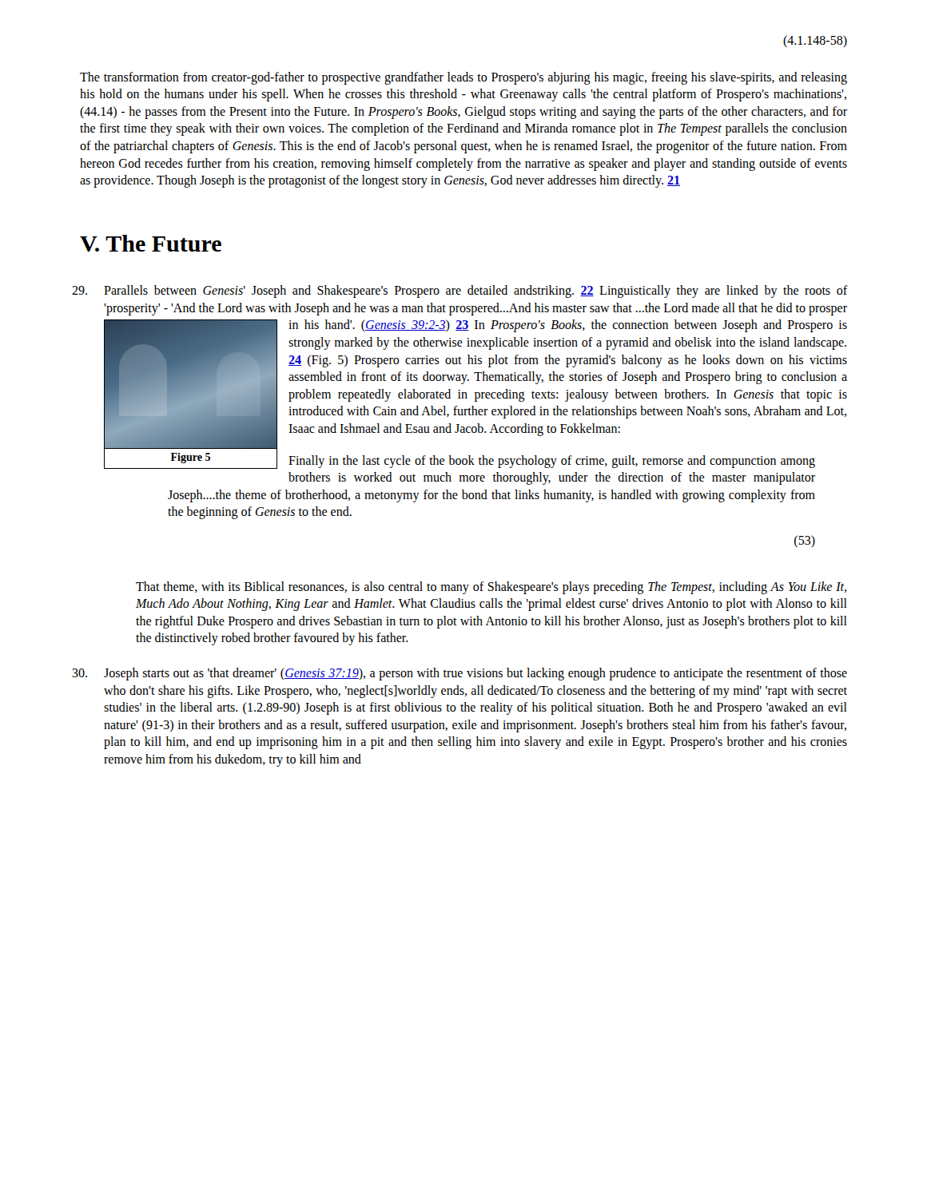(4.1.148-58)
The transformation from creator-god-father to prospective grandfather leads to Prospero's abjuring his magic, freeing his slave-spirits, and releasing his hold on the humans under his spell. When he crosses this threshold - what Greenaway calls 'the central platform of Prospero's machinations', (44.14) - he passes from the Present into the Future. In Prospero's Books, Gielgud stops writing and saying the parts of the other characters, and for the first time they speak with their own voices. The completion of the Ferdinand and Miranda romance plot in The Tempest parallels the conclusion of the patriarchal chapters of Genesis. This is the end of Jacob's personal quest, when he is renamed Israel, the progenitor of the future nation. From hereon God recedes further from his creation, removing himself completely from the narrative as speaker and player and standing outside of events as providence. Though Joseph is the protagonist of the longest story in Genesis, God never addresses him directly. 21
V. The Future
29. Parallels between Genesis' Joseph and Shakespeare's Prospero are detailed andstriking. 22 Linguistically they are linked by the roots of 'prosperity' - 'And the Lord was with Joseph and he was a man that prospered...And his master saw that ...the Lord made all that he did to prosper in his hand'. (Genesis 39:2-3) 23 In Prospero's Books, the connection between Joseph and Prospero
Figure 5
is strongly marked by the otherwise inexplicable insertion of a pyramid and obelisk into the island landscape. 24 (Fig. 5) Prospero carries out his plot from the pyramid's balcony as he looks down on his victims assembled in front of its doorway. Thematically, the stories of Joseph and Prospero bring to conclusion a problem repeatedly elaborated in preceding texts: jealousy between brothers. In Genesis that topic is introduced with Cain and Abel, further explored in the relationships between Noah's sons, Abraham and Lot, Isaac and Ishmael and Esau and Jacob. According to Fokkelman:
Finally in the last cycle of the book the psychology of crime, guilt, remorse and compunction among brothers is worked out much more thoroughly, under the direction of the master manipulator Joseph....the theme of brotherhood, a metonymy for the bond that links humanity, is handled with growing complexity from the beginning of Genesis to the end.
(53)
That theme, with its Biblical resonances, is also central to many of Shakespeare's plays preceding The Tempest, including As You Like It, Much Ado About Nothing, King Lear and Hamlet. What Claudius calls the 'primal eldest curse' drives Antonio to plot with Alonso to kill the rightful Duke Prospero and drives Sebastian in turn to plot with Antonio to kill his brother Alonso, just as Joseph's brothers plot to kill the distinctively robed brother favoured by his father.
30. Joseph starts out as 'that dreamer' (Genesis 37:19), a person with true visions but lacking enough prudence to anticipate the resentment of those who don't share his gifts. Like Prospero, who, 'neglect[s]worldly ends, all dedicated/To closeness and the bettering of my mind' 'rapt with secret studies' in the liberal arts. (1.2.89-90) Joseph is at first oblivious to the reality of his political situation. Both he and Prospero 'awaked an evil nature' (91-3) in their brothers and as a result, suffered usurpation, exile and imprisonment. Joseph's brothers steal him from his father's favour, plan to kill him, and end up imprisoning him in a pit and then selling him into slavery and exile in Egypt. Prospero's brother and his cronies remove him from his dukedom, try to kill him and